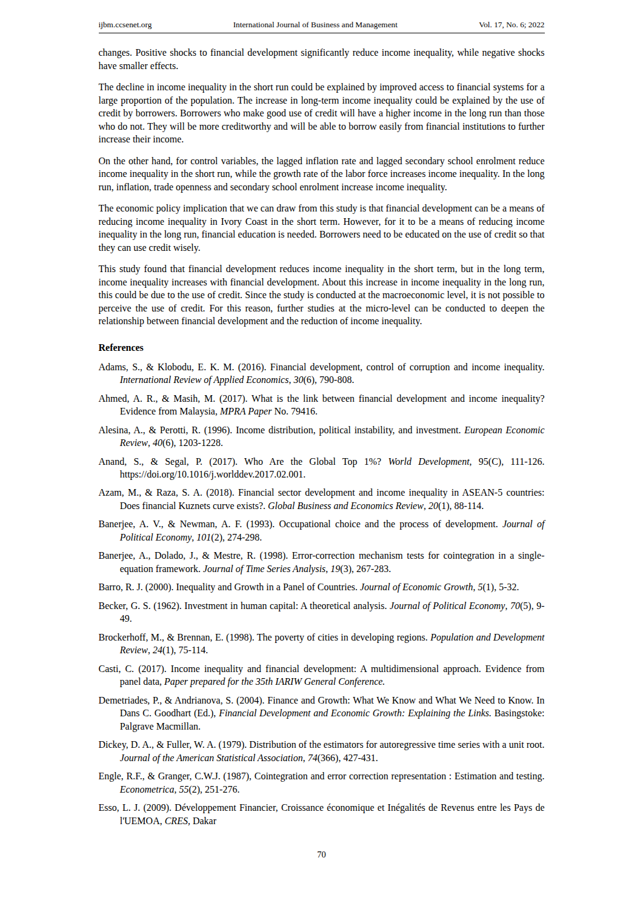ijbm.ccsenet.org International Journal of Business and Management Vol. 17, No. 6; 2022
changes. Positive shocks to financial development significantly reduce income inequality, while negative shocks have smaller effects.
The decline in income inequality in the short run could be explained by improved access to financial systems for a large proportion of the population. The increase in long-term income inequality could be explained by the use of credit by borrowers. Borrowers who make good use of credit will have a higher income in the long run than those who do not. They will be more creditworthy and will be able to borrow easily from financial institutions to further increase their income.
On the other hand, for control variables, the lagged inflation rate and lagged secondary school enrolment reduce income inequality in the short run, while the growth rate of the labor force increases income inequality. In the long run, inflation, trade openness and secondary school enrolment increase income inequality.
The economic policy implication that we can draw from this study is that financial development can be a means of reducing income inequality in Ivory Coast in the short term. However, for it to be a means of reducing income inequality in the long run, financial education is needed. Borrowers need to be educated on the use of credit so that they can use credit wisely.
This study found that financial development reduces income inequality in the short term, but in the long term, income inequality increases with financial development. About this increase in income inequality in the long run, this could be due to the use of credit. Since the study is conducted at the macroeconomic level, it is not possible to perceive the use of credit. For this reason, further studies at the micro-level can be conducted to deepen the relationship between financial development and the reduction of income inequality.
References
Adams, S., & Klobodu, E. K. M. (2016). Financial development, control of corruption and income inequality. International Review of Applied Economics, 30(6), 790-808.
Ahmed, A. R., & Masih, M. (2017). What is the link between financial development and income inequality? Evidence from Malaysia, MPRA Paper No. 79416.
Alesina, A., & Perotti, R. (1996). Income distribution, political instability, and investment. European Economic Review, 40(6), 1203-1228.
Anand, S., & Segal, P. (2017). Who Are the Global Top 1%? World Development, 95(C), 111-126. https://doi.org/10.1016/j.worlddev.2017.02.001.
Azam, M., & Raza, S. A. (2018). Financial sector development and income inequality in ASEAN-5 countries: Does financial Kuznets curve exists?. Global Business and Economics Review, 20(1), 88-114.
Banerjee, A. V., & Newman, A. F. (1993). Occupational choice and the process of development. Journal of Political Economy, 101(2), 274-298.
Banerjee, A., Dolado, J., & Mestre, R. (1998). Error-correction mechanism tests for cointegration in a single-equation framework. Journal of Time Series Analysis, 19(3), 267-283.
Barro, R. J. (2000). Inequality and Growth in a Panel of Countries. Journal of Economic Growth, 5(1), 5-32.
Becker, G. S. (1962). Investment in human capital: A theoretical analysis. Journal of Political Economy, 70(5), 9-49.
Brockerhoff, M., & Brennan, E. (1998). The poverty of cities in developing regions. Population and Development Review, 24(1), 75-114.
Casti, C. (2017). Income inequality and financial development: A multidimensional approach. Evidence from panel data, Paper prepared for the 35th IARIW General Conference.
Demetriades, P., & Andrianova, S. (2004). Finance and Growth: What We Know and What We Need to Know. In Dans C. Goodhart (Ed.), Financial Development and Economic Growth: Explaining the Links. Basingstoke: Palgrave Macmillan.
Dickey, D. A., & Fuller, W. A. (1979). Distribution of the estimators for autoregressive time series with a unit root. Journal of the American Statistical Association, 74(366), 427-431.
Engle, R.F., & Granger, C.W.J. (1987), Cointegration and error correction representation : Estimation and testing. Econometrica, 55(2), 251-276.
Esso, L. J. (2009). Développement Financier, Croissance économique et Inégalités de Revenus entre les Pays de l'UEMOA, CRES, Dakar
70